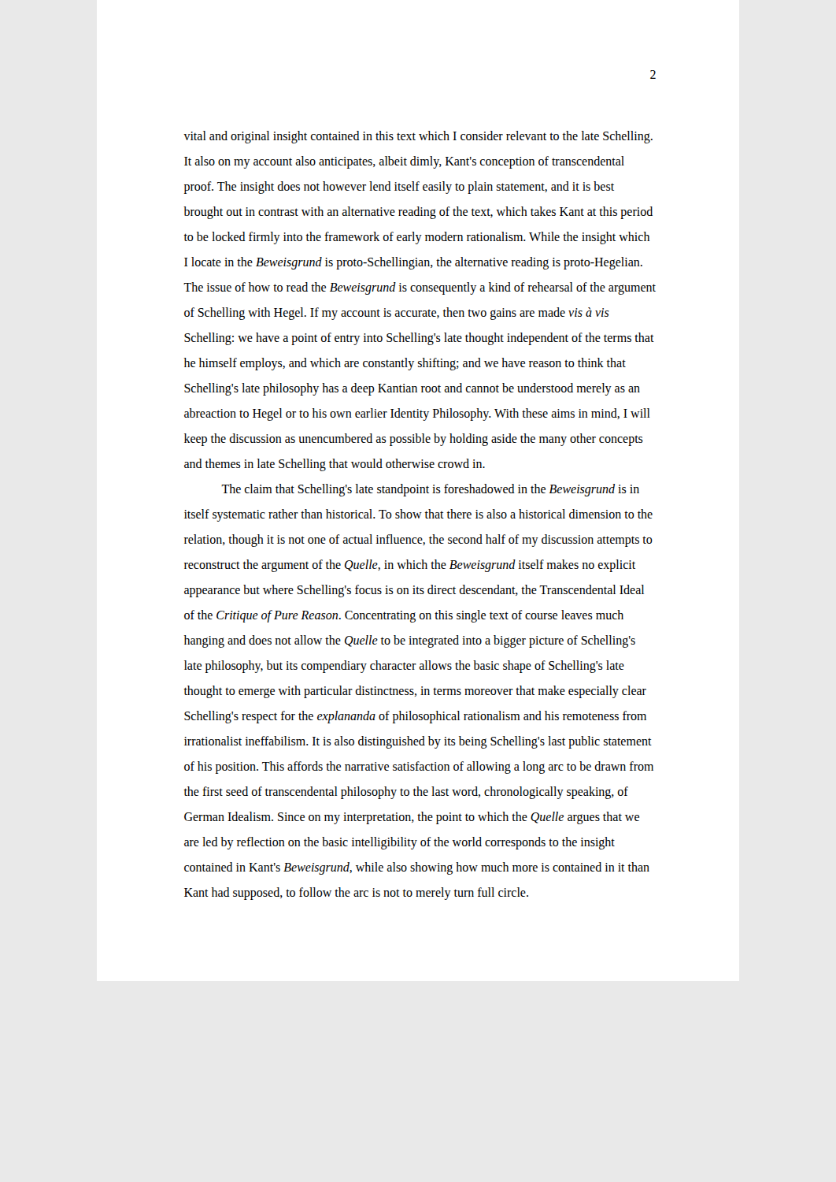2
vital and original insight contained in this text which I consider relevant to the late Schelling. It also on my account also anticipates, albeit dimly, Kant's conception of transcendental proof. The insight does not however lend itself easily to plain statement, and it is best brought out in contrast with an alternative reading of the text, which takes Kant at this period to be locked firmly into the framework of early modern rationalism. While the insight which I locate in the Beweisgrund is proto-Schellingian, the alternative reading is proto-Hegelian. The issue of how to read the Beweisgrund is consequently a kind of rehearsal of the argument of Schelling with Hegel. If my account is accurate, then two gains are made vis à vis Schelling: we have a point of entry into Schelling's late thought independent of the terms that he himself employs, and which are constantly shifting; and we have reason to think that Schelling's late philosophy has a deep Kantian root and cannot be understood merely as an abreaction to Hegel or to his own earlier Identity Philosophy. With these aims in mind, I will keep the discussion as unencumbered as possible by holding aside the many other concepts and themes in late Schelling that would otherwise crowd in.
The claim that Schelling's late standpoint is foreshadowed in the Beweisgrund is in itself systematic rather than historical. To show that there is also a historical dimension to the relation, though it is not one of actual influence, the second half of my discussion attempts to reconstruct the argument of the Quelle, in which the Beweisgrund itself makes no explicit appearance but where Schelling's focus is on its direct descendant, the Transcendental Ideal of the Critique of Pure Reason. Concentrating on this single text of course leaves much hanging and does not allow the Quelle to be integrated into a bigger picture of Schelling's late philosophy, but its compendiary character allows the basic shape of Schelling's late thought to emerge with particular distinctness, in terms moreover that make especially clear Schelling's respect for the explananda of philosophical rationalism and his remoteness from irrationalist ineffabilism. It is also distinguished by its being Schelling's last public statement of his position. This affords the narrative satisfaction of allowing a long arc to be drawn from the first seed of transcendental philosophy to the last word, chronologically speaking, of German Idealism. Since on my interpretation, the point to which the Quelle argues that we are led by reflection on the basic intelligibility of the world corresponds to the insight contained in Kant's Beweisgrund, while also showing how much more is contained in it than Kant had supposed, to follow the arc is not to merely turn full circle.